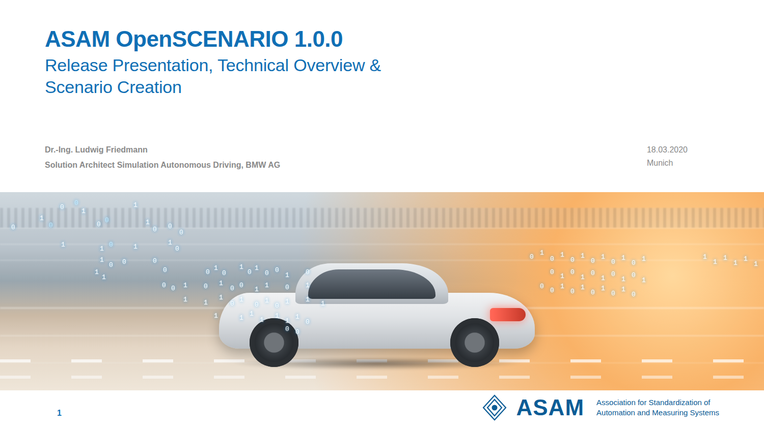ASAM OpenSCENARIO 1.0.0
Release Presentation, Technical Overview &
Scenario Creation
Dr.-Ing. Ludwig Friedmann Solution Architect Simulation Autonomous Driving, BMW AG
18.03.2020 Munich
0 0 1 1 1 0 0 0 0 1 0 0 0 1 1 0 1 1 0 1 0 0 0 1 1 0 0 1 0 1 0 1 0 0 1 0 0 0 1 0 1 0 0 1 1 0 1 1 1 1 0 1 0 1 0 1 1 1 1 1 1 1 1 1 1 0 0 0 0 1 0 1 0 1 0 1 0 1 0 1 0 1 0 1 0 1 0 1 0 1 0 0 1 0 1 0 1 0 1 0 1 1 1 1 1 1
1
ASAM
Association for Standardization of Automation and Measuring Systems